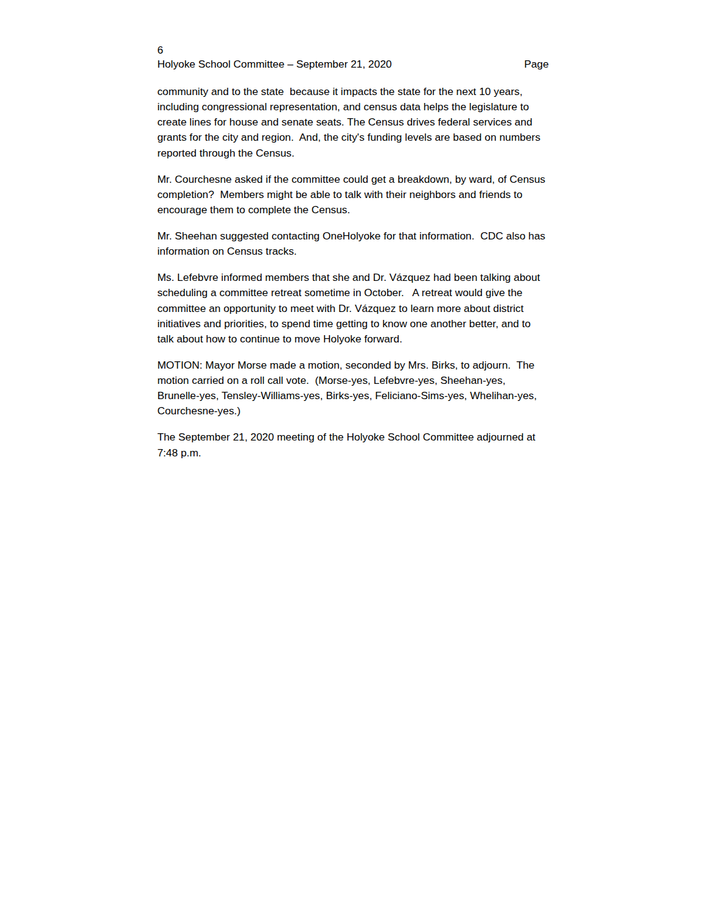6
Holyoke School Committee – September 21, 2020 Page
community and to the state because it impacts the state for the next 10 years, including congressional representation, and census data helps the legislature to create lines for house and senate seats. The Census drives federal services and grants for the city and region. And, the city's funding levels are based on numbers reported through the Census.
Mr. Courchesne asked if the committee could get a breakdown, by ward, of Census completion? Members might be able to talk with their neighbors and friends to encourage them to complete the Census.
Mr. Sheehan suggested contacting OneHolyoke for that information. CDC also has information on Census tracks.
Ms. Lefebvre informed members that she and Dr. Vázquez had been talking about scheduling a committee retreat sometime in October. A retreat would give the committee an opportunity to meet with Dr. Vázquez to learn more about district initiatives and priorities, to spend time getting to know one another better, and to talk about how to continue to move Holyoke forward.
MOTION: Mayor Morse made a motion, seconded by Mrs. Birks, to adjourn. The motion carried on a roll call vote. (Morse-yes, Lefebvre-yes, Sheehan-yes, Brunelle-yes, Tensley-Williams-yes, Birks-yes, Feliciano-Sims-yes, Whelihan-yes, Courchesne-yes.)
The September 21, 2020 meeting of the Holyoke School Committee adjourned at 7:48 p.m.